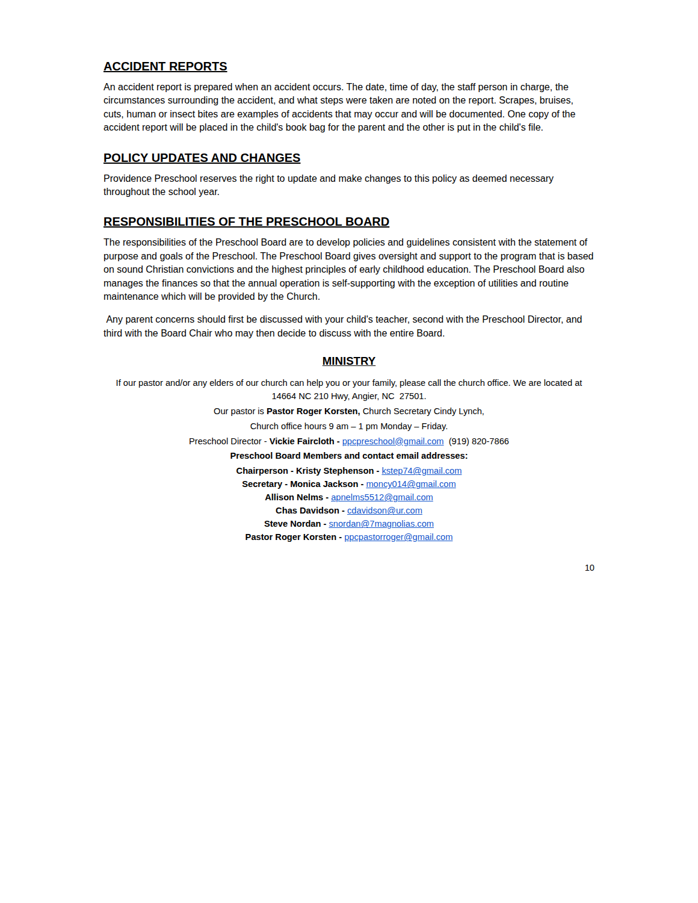ACCIDENT REPORTS
An accident report is prepared when an accident occurs. The date, time of day, the staff person in charge, the circumstances surrounding the accident, and what steps were taken are noted on the report. Scrapes, bruises, cuts, human or insect bites are examples of accidents that may occur and will be documented. One copy of the accident report will be placed in the child's book bag for the parent and the other is put in the child's file.
POLICY UPDATES AND CHANGES
Providence Preschool reserves the right to update and make changes to this policy as deemed necessary throughout the school year.
RESPONSIBILITIES OF THE PRESCHOOL BOARD
The responsibilities of the Preschool Board are to develop policies and guidelines consistent with the statement of purpose and goals of the Preschool. The Preschool Board gives oversight and support to the program that is based on sound Christian convictions and the highest principles of early childhood education. The Preschool Board also manages the finances so that the annual operation is self-supporting with the exception of utilities and routine maintenance which will be provided by the Church.
Any parent concerns should first be discussed with your child's teacher, second with the Preschool Director, and third with the Board Chair who may then decide to discuss with the entire Board.
MINISTRY
If our pastor and/or any elders of our church can help you or your family, please call the church office. We are located at 14664 NC 210 Hwy, Angier, NC 27501.
Our pastor is Pastor Roger Korsten, Church Secretary Cindy Lynch,
Church office hours 9 am – 1 pm Monday – Friday.
Preschool Director - Vickie Faircloth - ppcpreschool@gmail.com (919) 820-7866
Preschool Board Members and contact email addresses:
Chairperson - Kristy Stephenson - kstep74@gmail.com
Secretary - Monica Jackson - moncy014@gmail.com
Allison Nelms - apnelms5512@gmail.com
Chas Davidson - cdavidson@ur.com
Steve Nordan - snordan@7magnolias.com
Pastor Roger Korsten - ppcpastorroger@gmail.com
10